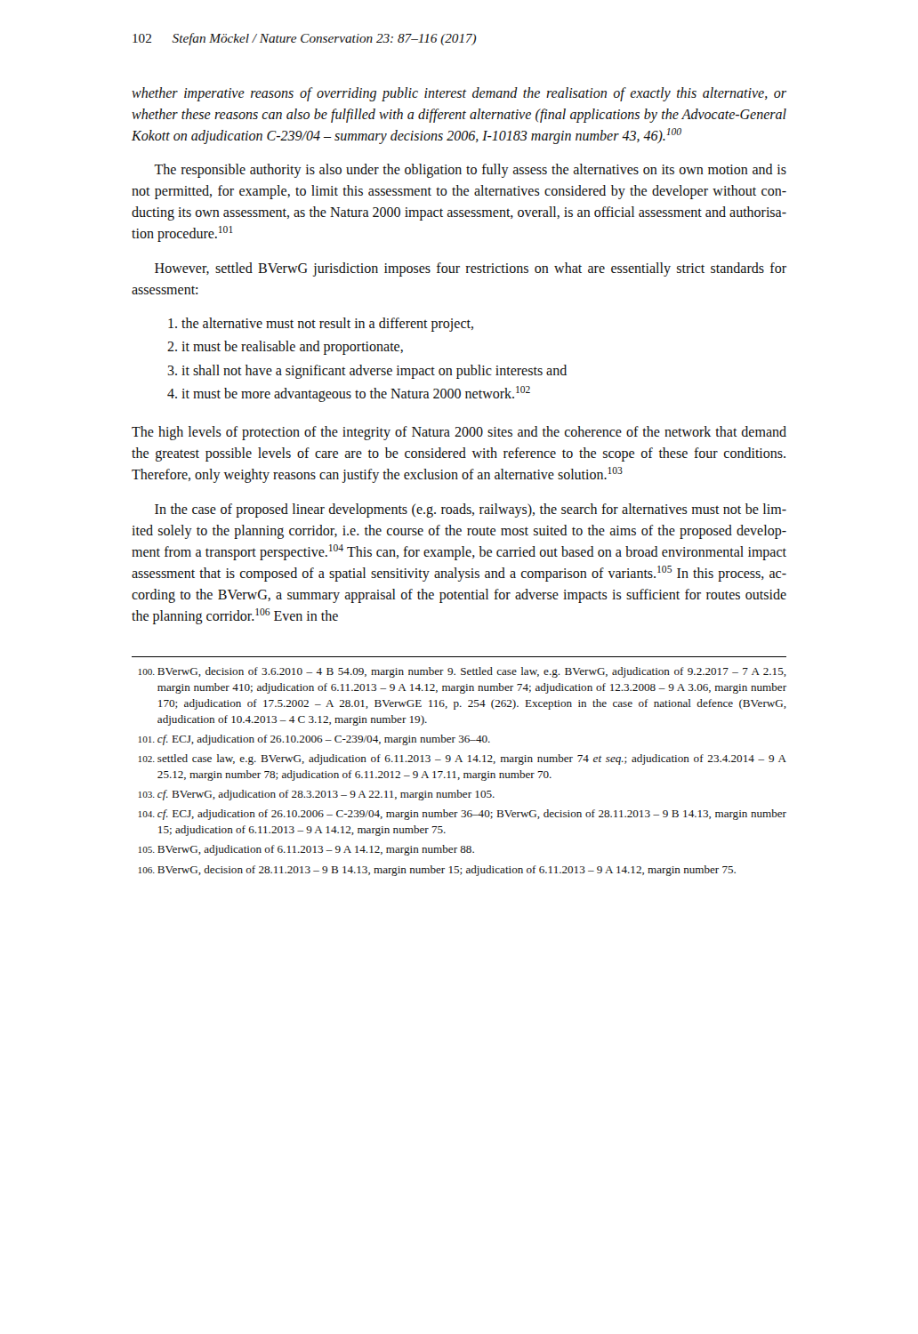102 Stefan Möckel / Nature Conservation 23: 87–116 (2017)
whether imperative reasons of overriding public interest demand the realisation of exactly this alternative, or whether these reasons can also be fulfilled with a different alternative (final applications by the Advocate-General Kokott on adjudication C-239/04 – summary decisions 2006, I-10183 margin number 43, 46).100
The responsible authority is also under the obligation to fully assess the alternatives on its own motion and is not permitted, for example, to limit this assessment to the alternatives considered by the developer without conducting its own assessment, as the Natura 2000 impact assessment, overall, is an official assessment and authorisation procedure.101
However, settled BVerwG jurisdiction imposes four restrictions on what are essentially strict standards for assessment:
the alternative must not result in a different project,
it must be realisable and proportionate,
it shall not have a significant adverse impact on public interests and
it must be more advantageous to the Natura 2000 network.102
The high levels of protection of the integrity of Natura 2000 sites and the coherence of the network that demand the greatest possible levels of care are to be considered with reference to the scope of these four conditions. Therefore, only weighty reasons can justify the exclusion of an alternative solution.103
In the case of proposed linear developments (e.g. roads, railways), the search for alternatives must not be limited solely to the planning corridor, i.e. the course of the route most suited to the aims of the proposed development from a transport perspective.104 This can, for example, be carried out based on a broad environmental impact assessment that is composed of a spatial sensitivity analysis and a comparison of variants.105 In this process, according to the BVerwG, a summary appraisal of the potential for adverse impacts is sufficient for routes outside the planning corridor.106 Even in the
BVerwG, decision of 3.6.2010 – 4 B 54.09, margin number 9. Settled case law, e.g. BVerwG, adjudication of 9.2.2017 – 7 A 2.15, margin number 410; adjudication of 6.11.2013 – 9 A 14.12, margin number 74; adjudication of 12.3.2008 – 9 A 3.06, margin number 170; adjudication of 17.5.2002 – A 28.01, BVerwGE 116, p. 254 (262). Exception in the case of national defence (BVerwG, adjudication of 10.4.2013 – 4 C 3.12, margin number 19).
cf. ECJ, adjudication of 26.10.2006 – C-239/04, margin number 36–40.
settled case law, e.g. BVerwG, adjudication of 6.11.2013 – 9 A 14.12, margin number 74 et seq.; adjudication of 23.4.2014 – 9 A 25.12, margin number 78; adjudication of 6.11.2012 – 9 A 17.11, margin number 70.
cf. BVerwG, adjudication of 28.3.2013 – 9 A 22.11, margin number 105.
cf. ECJ, adjudication of 26.10.2006 – C-239/04, margin number 36–40; BVerwG, decision of 28.11.2013 – 9 B 14.13, margin number 15; adjudication of 6.11.2013 – 9 A 14.12, margin number 75.
BVerwG, adjudication of 6.11.2013 – 9 A 14.12, margin number 88.
BVerwG, decision of 28.11.2013 – 9 B 14.13, margin number 15; adjudication of 6.11.2013 – 9 A 14.12, margin number 75.